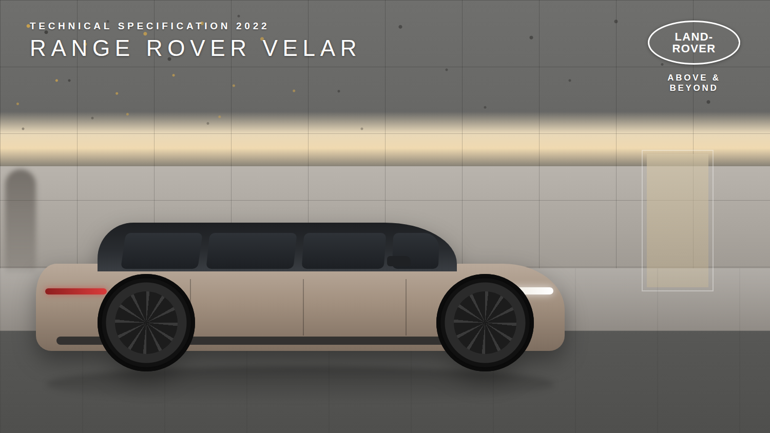Technical Specification 2022
Range Rover Velar
Land‑
Rover
Above & Beyond